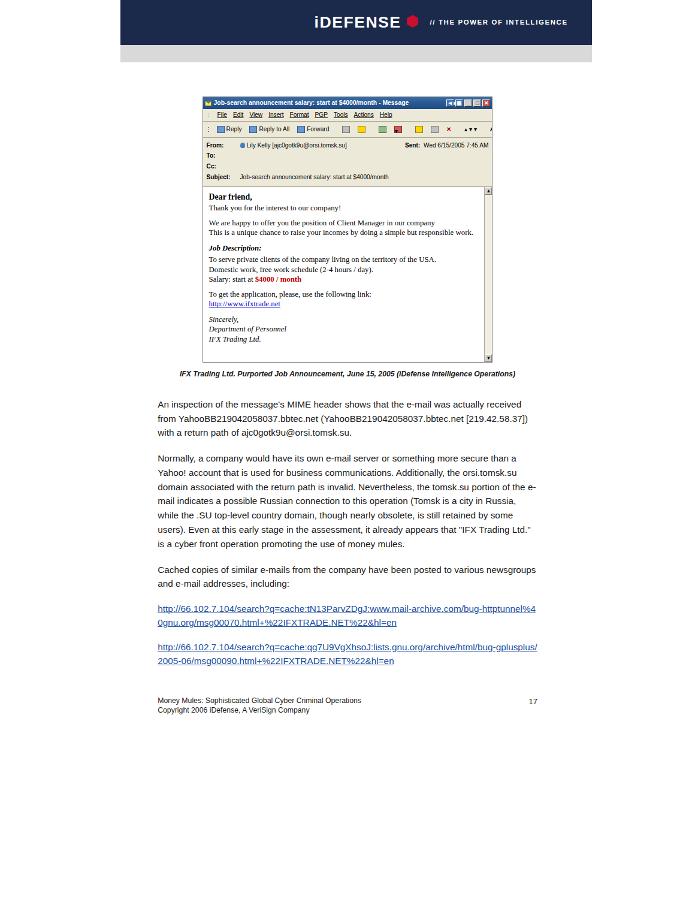iDEFENSE // THE POWER OF INTELLIGENCE
Job-search announcement salary: start at $4000/month - Message ◄► ▣ _ □ ✕
⋮ File Edit View Insert Format PGP Tools Actions Help
⋮ Reply Reply to All Forward ▾ ✕ ▴ ▾ ▾ A▾ ▾
From: Lily Kelly [ajc0gotk9u@orsi.tomsk.su] Sent: Wed 6/15/2005 7:45 AM
To:
Cc:
Subject: Job-search announcement salary: start at $4000/month
▲
▼
Dear friend,
Thank you for the interest to our company!
We are happy to offer you the position of Client Manager in our company
This is a unique chance to raise your incomes by doing a simple but responsible work.
Job Description:
To serve private clients of the company living on the territory of the USA.
Domestic work, free work schedule (2-4 hours / day).
Salary: start at $4000 / month
To get the application, please, use the following link:
http://www.ifxtrade.net
Sincerely,
Department of Personnel
IFX Trading Ltd.
IFX Trading Ltd. Purported Job Announcement, June 15, 2005 (iDefense Intelligence Operations)
An inspection of the message's MIME header shows that the e-mail was actually received from YahooBB219042058037.bbtec.net (YahooBB219042058037.bbtec.net [219.42.58.37]) with a return path of ajc0gotk9u@orsi.tomsk.su.
Normally, a company would have its own e-mail server or something more secure than a Yahoo! account that is used for business communications. Additionally, the orsi.tomsk.su domain associated with the return path is invalid. Nevertheless, the tomsk.su portion of the e-mail indicates a possible Russian connection to this operation (Tomsk is a city in Russia, while the .SU top-level country domain, though nearly obsolete, is still retained by some users). Even at this early stage in the assessment, it already appears that "IFX Trading Ltd." is a cyber front operation promoting the use of money mules.
Cached copies of similar e-mails from the company have been posted to various newsgroups and e-mail addresses, including:
http://66.102.7.104/search?q=cache:tN13ParvZDgJ:www.mail-archive.com/bug-httptunnel%40gnu.org/msg00070.html+%22IFXTRADE.NET%22&hl=en
http://66.102.7.104/search?q=cache:qg7U9VgXhsoJ:lists.gnu.org/archive/html/bug-gplusplus/2005-06/msg00090.html+%22IFXTRADE.NET%22&hl=en
Money Mules: Sophisticated Global Cyber Criminal Operations
Copyright 2006 iDefense, A VeriSign Company
17